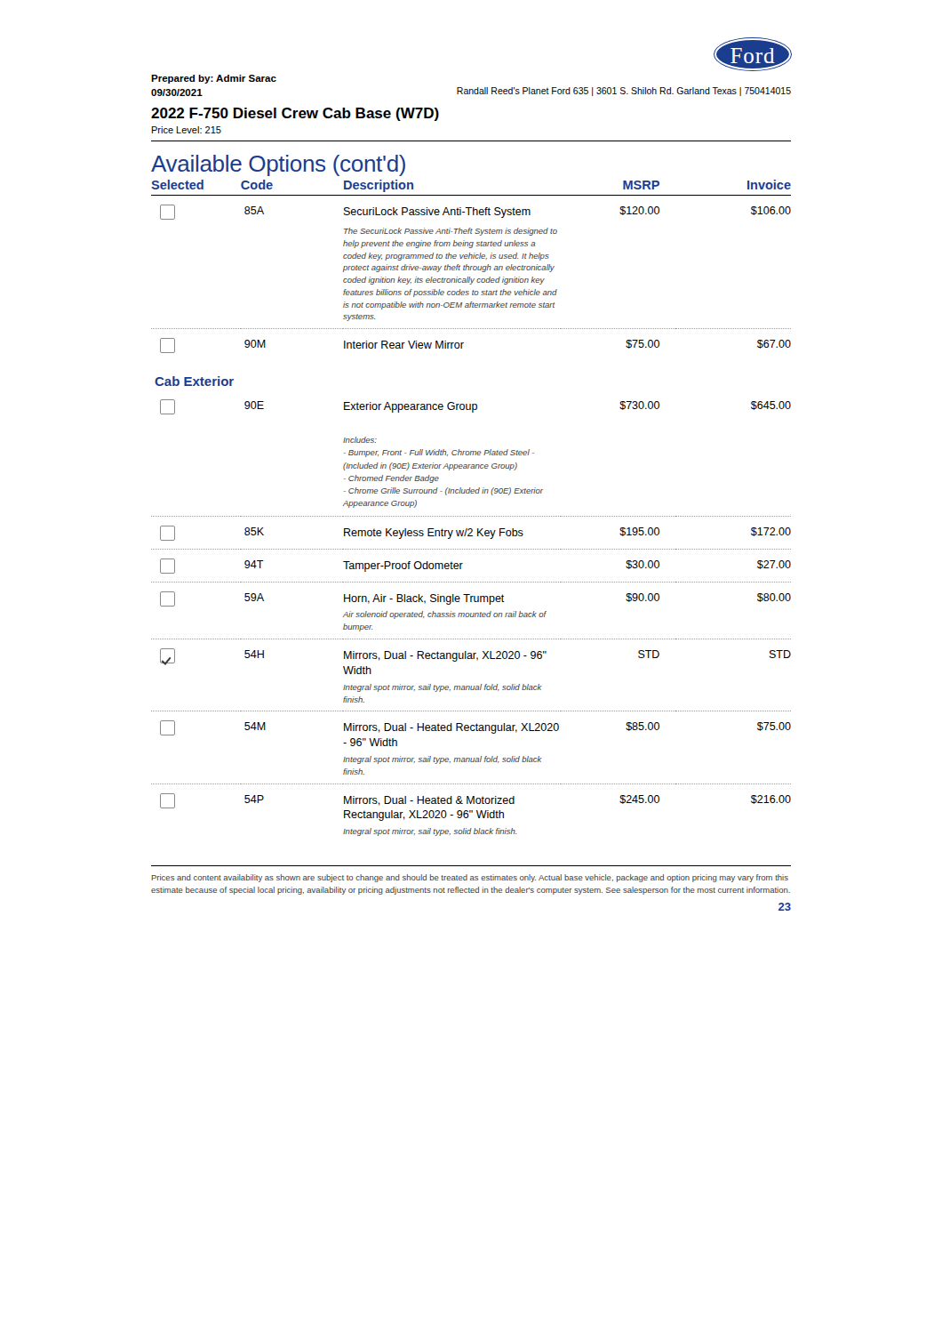Ford
Prepared by: Admir Sarac
09/30/2021
Randall Reed's Planet Ford 635 | 3601 S. Shiloh Rd. Garland Texas | 750414015
2022 F-750 Diesel Crew Cab Base (W7D)
Price Level: 215
Available Options (cont'd)
| Selected | Code | Description | MSRP | Invoice |
| --- | --- | --- | --- | --- |
| | 85A | SecuriLock Passive Anti-Theft System The SecuriLock Passive Anti-Theft System is designed to help prevent the engine from being started unless a coded key, programmed to the vehicle, is used. It helps protect against drive-away theft through an electronically coded ignition key, its electronically coded ignition key features billions of possible codes to start the vehicle and is not compatible with non-OEM aftermarket remote start systems. | $120.00 | $106.00 |
| | 90M | Interior Rear View Mirror | $75.00 | $67.00 |
| Cab Exterior |
| | 90E | Exterior Appearance Group Includes: - Bumper, Front - Full Width, Chrome Plated Steel - (Included in (90E) Exterior Appearance Group) - Chromed Fender Badge - Chrome Grille Surround - (Included in (90E) Exterior Appearance Group) | $730.00 | $645.00 |
| | 85K | Remote Keyless Entry w/2 Key Fobs | $195.00 | $172.00 |
| | 94T | Tamper-Proof Odometer | $30.00 | $27.00 |
| | 59A | Horn, Air - Black, Single Trumpet Air solenoid operated, chassis mounted on rail back of bumper. | $90.00 | $80.00 |
| | 54H | Mirrors, Dual - Rectangular, XL2020 - 96" Width Integral spot mirror, sail type, manual fold, solid black finish. | STD | STD |
| | 54M | Mirrors, Dual - Heated Rectangular, XL2020 - 96" Width Integral spot mirror, sail type, manual fold, solid black finish. | $85.00 | $75.00 |
| | 54P | Mirrors, Dual - Heated & Motorized Rectangular, XL2020 - 96" Width Integral spot mirror, sail type, solid black finish. | $245.00 | $216.00 |
Prices and content availability as shown are subject to change and should be treated as estimates only. Actual base vehicle, package and option pricing may vary from this estimate because of special local pricing, availability or pricing adjustments not reflected in the dealer's computer system. See salesperson for the most current information.
23